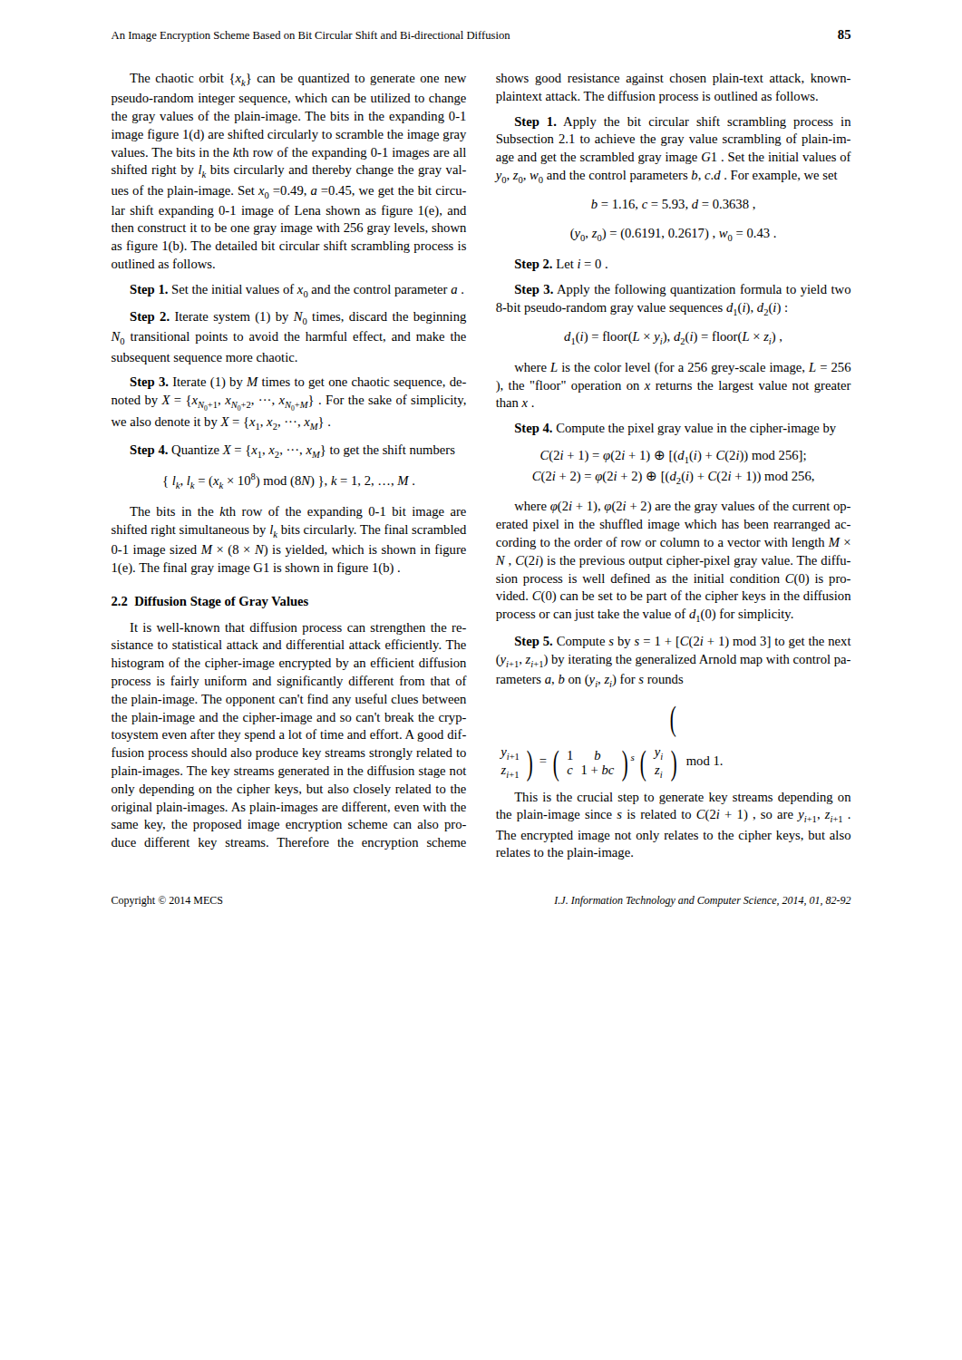An Image Encryption Scheme Based on Bit Circular Shift and Bi-directional Diffusion 85
The chaotic orbit {xk} can be quantized to generate one new pseudo-random integer sequence, which can be utilized to change the gray values of the plain-image. The bits in the expanding 0-1 image figure 1(d) are shifted circularly to scramble the image gray values. The bits in the kth row of the expanding 0-1 images are all shifted right by lk bits circularly and thereby change the gray values of the plain-image. Set x0 =0.49, a =0.45, we get the bit circular shift expanding 0-1 image of Lena shown as figure 1(e), and then construct it to be one gray image with 256 gray levels, shown as figure 1(b). The detailed bit circular shift scrambling process is outlined as follows.
Step 1. Set the initial values of x0 and the control parameter a .
Step 2. Iterate system (1) by N0 times, discard the beginning N0 transitional points to avoid the harmful effect, and make the subsequent sequence more chaotic.
Step 3. Iterate (1) by M times to get one chaotic sequence, denoted by X = {xN0+1, xN0+2, ···, xN0+M} . For the sake of simplicity, we also denote it by X = {x1, x2, ···, xM} .
Step 4. Quantize X = {x1, x2, ···, xM} to get the shift numbers
{ lk, lk = (xk × 108) mod (8N) }, k = 1, 2, …, M .
The bits in the kth row of the expanding 0-1 bit image are shifted right simultaneous by lk bits circularly. The final scrambled 0-1 image sized M × (8 × N) is yielded, which is shown in figure 1(e). The final gray image G1 is shown in figure 1(b) .
2.2 Diffusion Stage of Gray Values
It is well-known that diffusion process can strengthen the resistance to statistical attack and differential attack efficiently. The histogram of the cipher-image encrypted by an efficient diffusion process is fairly uniform and significantly different from that of the plain-image. The opponent can't find any useful clues between the plain-image and the cipher-image and so can't break the cryptosystem even after they spend a lot of time and effort. A good diffusion process should also produce key streams strongly related to plain-images. The key streams generated in the diffusion stage not only depending on the cipher keys, but also closely related to the original plain-images. As plain-images are different, even with the same key, the proposed image encryption scheme can also produce different key streams. Therefore the encryption scheme shows good resistance against chosen plain-text attack, known-plaintext attack. The diffusion process is outlined as follows.
Step 1. Apply the bit circular shift scrambling process in Subsection 2.1 to achieve the gray value scrambling of plain-image and get the scrambled gray image G1 . Set the initial values of y0, z0, w0 and the control parameters b, c.d . For example, we set
b = 1.16, c = 5.93, d = 0.3638 ,
(y0, z0) = (0.6191, 0.2617) , w0 = 0.43 .
Step 2. Let i = 0 .
Step 3. Apply the following quantization formula to yield two 8-bit pseudo-random gray value sequences d1(i), d2(i) :
d1(i) = floor(L × yi), d2(i) = floor(L × zi) ,
where L is the color level (for a 256 grey-scale image, L = 256 ), the "floor" operation on x returns the largest value not greater than x .
Step 4. Compute the pixel gray value in the cipher-image by
C(2i + 1) = φ(2i + 1) ⊕ [(d1(i) + C(2i)) mod 256];
C(2i + 2) = φ(2i + 2) ⊕ [(d2(i) + C(2i + 1)) mod 256,
where φ(2i + 1), φ(2i + 2) are the gray values of the current operated pixel in the shuffled image which has been rearranged according to the order of row or column to a vector with length M × N , C(2i) is the previous output cipher-pixel gray value. The diffusion process is well defined as the initial condition C(0) is provided. C(0) can be set to be part of the cipher keys in the diffusion process or can just take the value of d1(0) for simplicity.
Step 5. Compute s by s = 1 + [C(2i + 1) mod 3] to get the next (yi+1, zi+1) by iterating the generalized Arnold map with control parameters a, b on (yi, zi) for s rounds
(
| y i +1 |
| z i +1 |
) = (
| 1 | b |
| c | 1 + bc |
) s (
| y i |
| z i |
) mod 1.
This is the crucial step to generate key streams depending on the plain-image since s is related to C(2i + 1) , so are yi+1, zi+1 . The encrypted image not only relates to the cipher keys, but also relates to the plain-image.
Copyright © 2014 MECS I.J. Information Technology and Computer Science, 2014, 01, 82-92